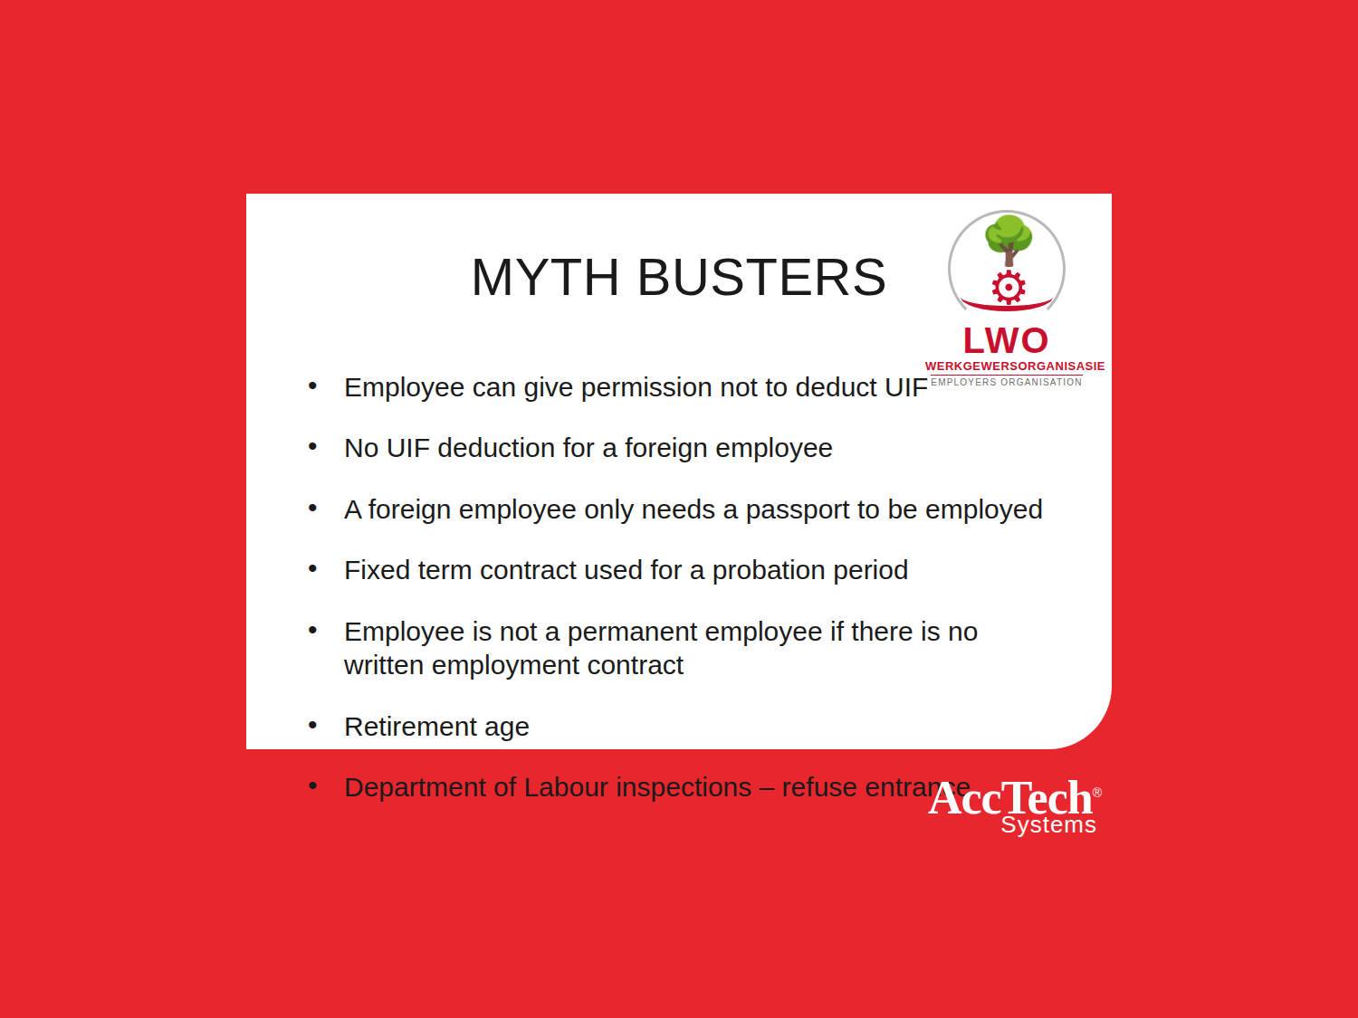🌳⚙
LWO
WERKGEWERSORGANISASIE
EMPLOYERS ORGANISATION
MYTH BUSTERS
Employee can give permission not to deduct UIF
No UIF deduction for a foreign employee
A foreign employee only needs a passport to be employed
Fixed term contract used for a probation period
Employee is not a permanent employee if there is no written employment contract
Retirement age
Department of Labour inspections – refuse entrance
AccTech®
Systems